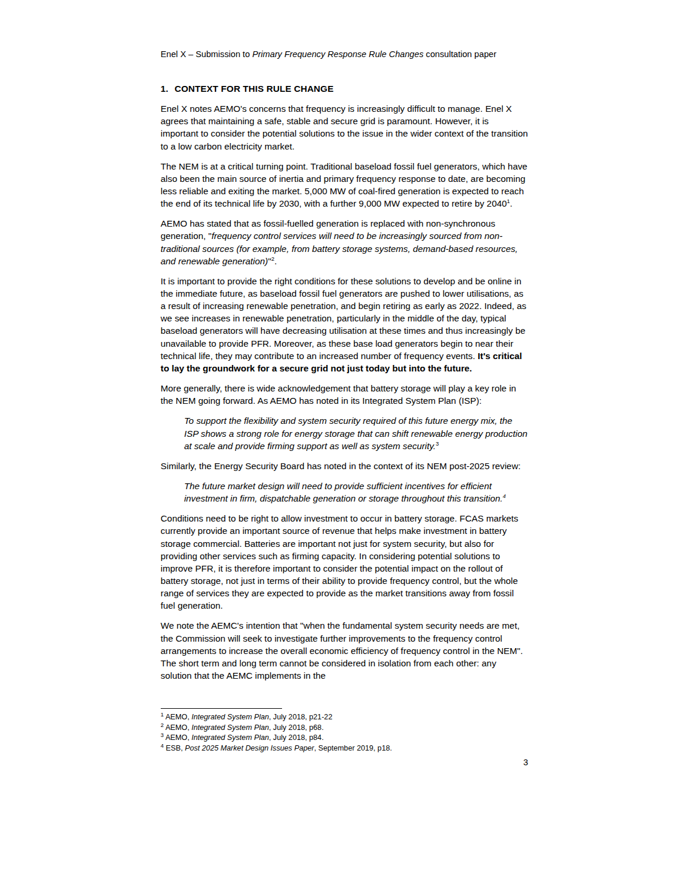Enel X – Submission to Primary Frequency Response Rule Changes consultation paper
1. CONTEXT FOR THIS RULE CHANGE
Enel X notes AEMO's concerns that frequency is increasingly difficult to manage. Enel X agrees that maintaining a safe, stable and secure grid is paramount. However, it is important to consider the potential solutions to the issue in the wider context of the transition to a low carbon electricity market.
The NEM is at a critical turning point. Traditional baseload fossil fuel generators, which have also been the main source of inertia and primary frequency response to date, are becoming less reliable and exiting the market. 5,000 MW of coal-fired generation is expected to reach the end of its technical life by 2030, with a further 9,000 MW expected to retire by 20401.
AEMO has stated that as fossil-fuelled generation is replaced with non-synchronous generation, "frequency control services will need to be increasingly sourced from non-traditional sources (for example, from battery storage systems, demand-based resources, and renewable generation)"2.
It is important to provide the right conditions for these solutions to develop and be online in the immediate future, as baseload fossil fuel generators are pushed to lower utilisations, as a result of increasing renewable penetration, and begin retiring as early as 2022. Indeed, as we see increases in renewable penetration, particularly in the middle of the day, typical baseload generators will have decreasing utilisation at these times and thus increasingly be unavailable to provide PFR. Moreover, as these base load generators begin to near their technical life, they may contribute to an increased number of frequency events. It's critical to lay the groundwork for a secure grid not just today but into the future.
More generally, there is wide acknowledgement that battery storage will play a key role in the NEM going forward. As AEMO has noted in its Integrated System Plan (ISP):
To support the flexibility and system security required of this future energy mix, the ISP shows a strong role for energy storage that can shift renewable energy production at scale and provide firming support as well as system security.3
Similarly, the Energy Security Board has noted in the context of its NEM post-2025 review:
The future market design will need to provide sufficient incentives for efficient investment in firm, dispatchable generation or storage throughout this transition.4
Conditions need to be right to allow investment to occur in battery storage. FCAS markets currently provide an important source of revenue that helps make investment in battery storage commercial. Batteries are important not just for system security, but also for providing other services such as firming capacity. In considering potential solutions to improve PFR, it is therefore important to consider the potential impact on the rollout of battery storage, not just in terms of their ability to provide frequency control, but the whole range of services they are expected to provide as the market transitions away from fossil fuel generation.
We note the AEMC's intention that "when the fundamental system security needs are met, the Commission will seek to investigate further improvements to the frequency control arrangements to increase the overall economic efficiency of frequency control in the NEM". The short term and long term cannot be considered in isolation from each other: any solution that the AEMC implements in the
1 AEMO, Integrated System Plan, July 2018, p21-22
2 AEMO, Integrated System Plan, July 2018, p68.
3 AEMO, Integrated System Plan, July 2018, p84.
4 ESB, Post 2025 Market Design Issues Paper, September 2019, p18.
3